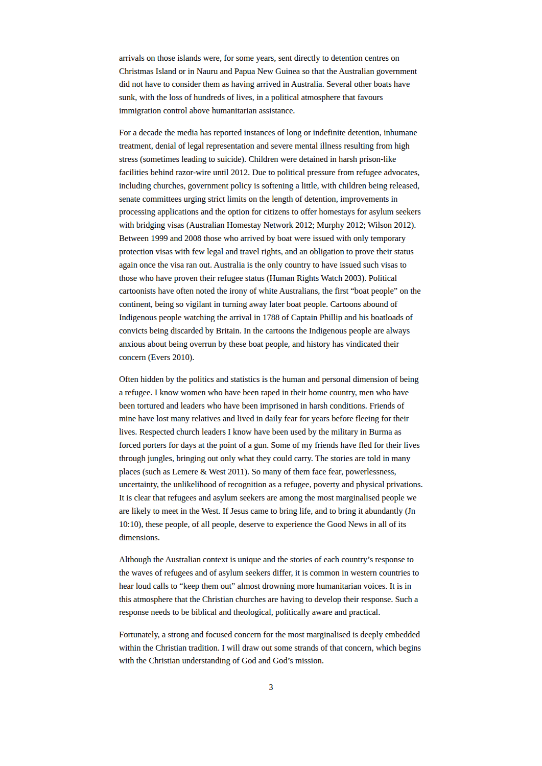arrivals on those islands were, for some years, sent directly to detention centres on Christmas Island or in Nauru and Papua New Guinea so that the Australian government did not have to consider them as having arrived in Australia. Several other boats have sunk, with the loss of hundreds of lives, in a political atmosphere that favours immigration control above humanitarian assistance.
For a decade the media has reported instances of long or indefinite detention, inhumane treatment, denial of legal representation and severe mental illness resulting from high stress (sometimes leading to suicide). Children were detained in harsh prison-like facilities behind razor-wire until 2012. Due to political pressure from refugee advocates, including churches, government policy is softening a little, with children being released, senate committees urging strict limits on the length of detention, improvements in processing applications and the option for citizens to offer homestays for asylum seekers with bridging visas (Australian Homestay Network 2012; Murphy 2012; Wilson 2012). Between 1999 and 2008 those who arrived by boat were issued with only temporary protection visas with few legal and travel rights, and an obligation to prove their status again once the visa ran out. Australia is the only country to have issued such visas to those who have proven their refugee status (Human Rights Watch 2003). Political cartoonists have often noted the irony of white Australians, the first “boat people” on the continent, being so vigilant in turning away later boat people. Cartoons abound of Indigenous people watching the arrival in 1788 of Captain Phillip and his boatloads of convicts being discarded by Britain. In the cartoons the Indigenous people are always anxious about being overrun by these boat people, and history has vindicated their concern (Evers 2010).
Often hidden by the politics and statistics is the human and personal dimension of being a refugee. I know women who have been raped in their home country, men who have been tortured and leaders who have been imprisoned in harsh conditions. Friends of mine have lost many relatives and lived in daily fear for years before fleeing for their lives. Respected church leaders I know have been used by the military in Burma as forced porters for days at the point of a gun. Some of my friends have fled for their lives through jungles, bringing out only what they could carry. The stories are told in many places (such as Lemere & West 2011). So many of them face fear, powerlessness, uncertainty, the unlikelihood of recognition as a refugee, poverty and physical privations. It is clear that refugees and asylum seekers are among the most marginalised people we are likely to meet in the West. If Jesus came to bring life, and to bring it abundantly (Jn 10:10), these people, of all people, deserve to experience the Good News in all of its dimensions.
Although the Australian context is unique and the stories of each country’s response to the waves of refugees and of asylum seekers differ, it is common in western countries to hear loud calls to “keep them out” almost drowning more humanitarian voices. It is in this atmosphere that the Christian churches are having to develop their response. Such a response needs to be biblical and theological, politically aware and practical.
Fortunately, a strong and focused concern for the most marginalised is deeply embedded within the Christian tradition. I will draw out some strands of that concern, which begins with the Christian understanding of God and God’s mission.
3